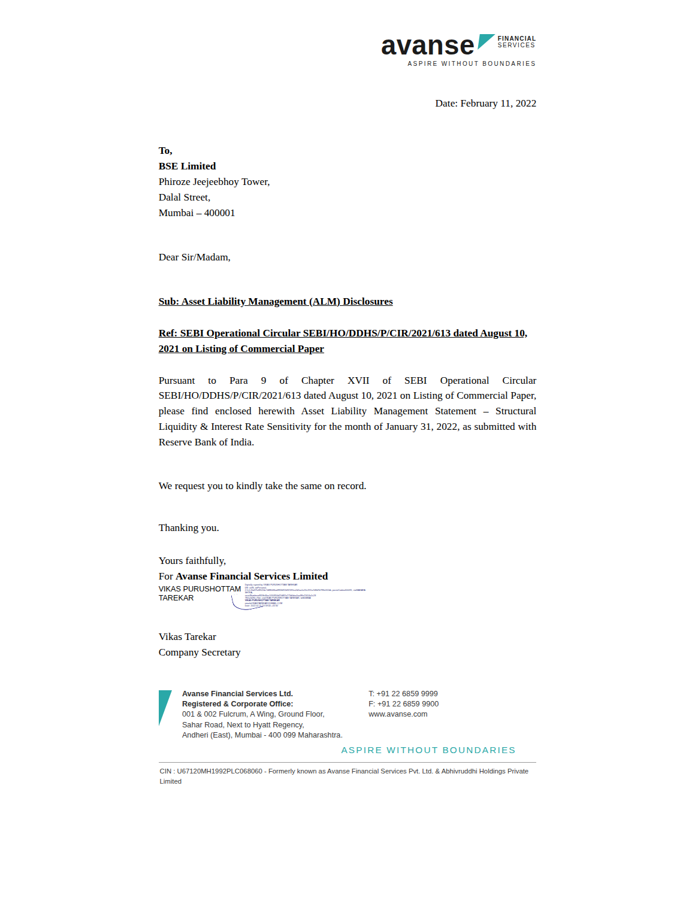avanse FINANCIAL SERVICES
ASPIRE WITHOUT BOUNDARIES
Date: February 11, 2022
To,
BSE Limited
Phiroze Jeejeebhoy Tower,
Dalal Street,
Mumbai – 400001
Dear Sir/Madam,
Sub: Asset Liability Management (ALM) Disclosures
Ref: SEBI Operational Circular SEBI/HO/DDHS/P/CIR/2021/613 dated August 10, 2021 on Listing of Commercial Paper
Pursuant to Para 9 of Chapter XVII of SEBI Operational Circular SEBI/HO/DDHS/P/CIR/2021/613 dated August 10, 2021 on Listing of Commercial Paper, please find enclosed herewith Asset Liability Management Statement – Structural Liquidity & Interest Rate Sensitivity for the month of January 31, 2022, as submitted with Reserve Bank of India.
We request you to kindly take the same on record.
Thanking you.
Yours faithfully,
For Avanse Financial Services Limited
VIKAS PURUSHOTTAM
TAREKAR
Digitally signed by VIKAS PURUSHOTTAM TAREKAR
DN: c=IN, o=Personal,
2.5.4.20=37fa9f522dc7d8804f6ad892b811b92183ca2d2aa1a55c2f15a7d9d7b799e032db, postalCode=400091, st=MAHARASHTRA,
serialNumber=8f53b46ac1050956d22d8f7e273d0daa5aa98e21614a1c28
782a2d28cc7bd, cn=VIKAS PURUSHOTTAM TAREKAR, l=MUMBAI
VIKAS PURUSHOTTAM TAREKAR
email=VIKASTAREKAR@GMAIL.COM
Date: 2022.02.11 13:59:44 +05'30'
Vikas Tarekar
Company Secretary
Avanse Financial Services Ltd.
Registered & Corporate Office:
001 & 002 Fulcrum, A Wing, Ground Floor,
Sahar Road, Next to Hyatt Regency,
Andheri (East), Mumbai - 400 099 Maharashtra.
T: +91 22 6859 9999
F: +91 22 6859 9900
www.avanse.com
ASPIRE WITHOUT BOUNDARIES
CIN : U67120MH1992PLC068060 - Formerly known as Avanse Financial Services Pvt. Ltd. & Abhivruddhi Holdings Private Limited